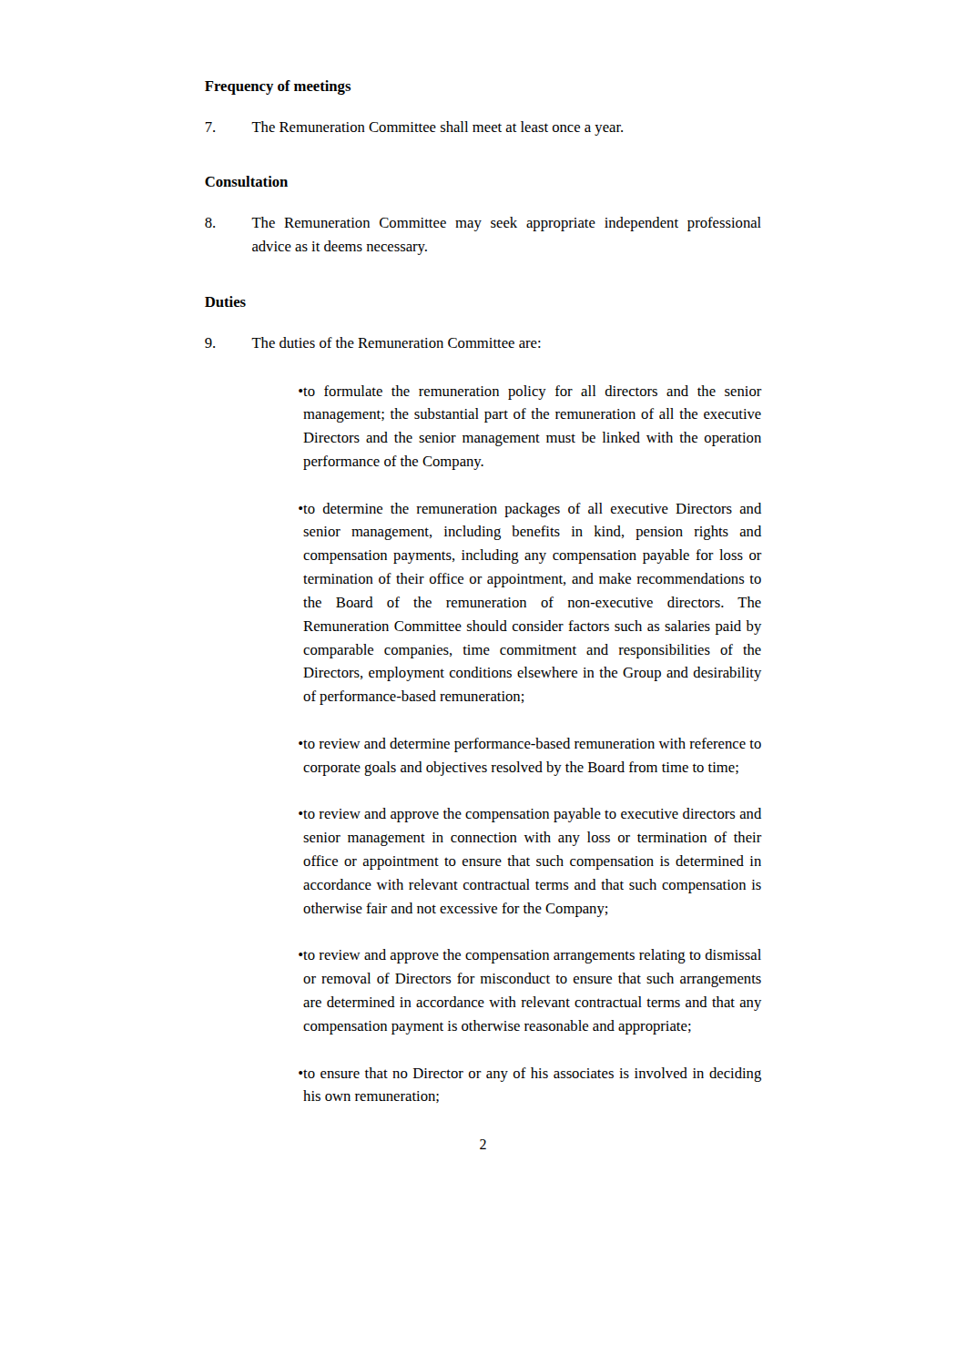Frequency of meetings
7.
The Remuneration Committee shall meet at least once a year.
Consultation
8.
The Remuneration Committee may seek appropriate independent professional advice as it deems necessary.
Duties
9.
The duties of the Remuneration Committee are:
• to formulate the remuneration policy for all directors and the senior management; the substantial part of the remuneration of all the executive Directors and the senior management must be linked with the operation performance of the Company.
• to determine the remuneration packages of all executive Directors and senior management, including benefits in kind, pension rights and compensation payments, including any compensation payable for loss or termination of their office or appointment, and make recommendations to the Board of the remuneration of non-executive directors. The Remuneration Committee should consider factors such as salaries paid by comparable companies, time commitment and responsibilities of the Directors, employment conditions elsewhere in the Group and desirability of performance-based remuneration;
• to review and determine performance-based remuneration with reference to corporate goals and objectives resolved by the Board from time to time;
• to review and approve the compensation payable to executive directors and senior management in connection with any loss or termination of their office or appointment to ensure that such compensation is determined in accordance with relevant contractual terms and that such compensation is otherwise fair and not excessive for the Company;
• to review and approve the compensation arrangements relating to dismissal or removal of Directors for misconduct to ensure that such arrangements are determined in accordance with relevant contractual terms and that any compensation payment is otherwise reasonable and appropriate;
• to ensure that no Director or any of his associates is involved in deciding his own remuneration;
2